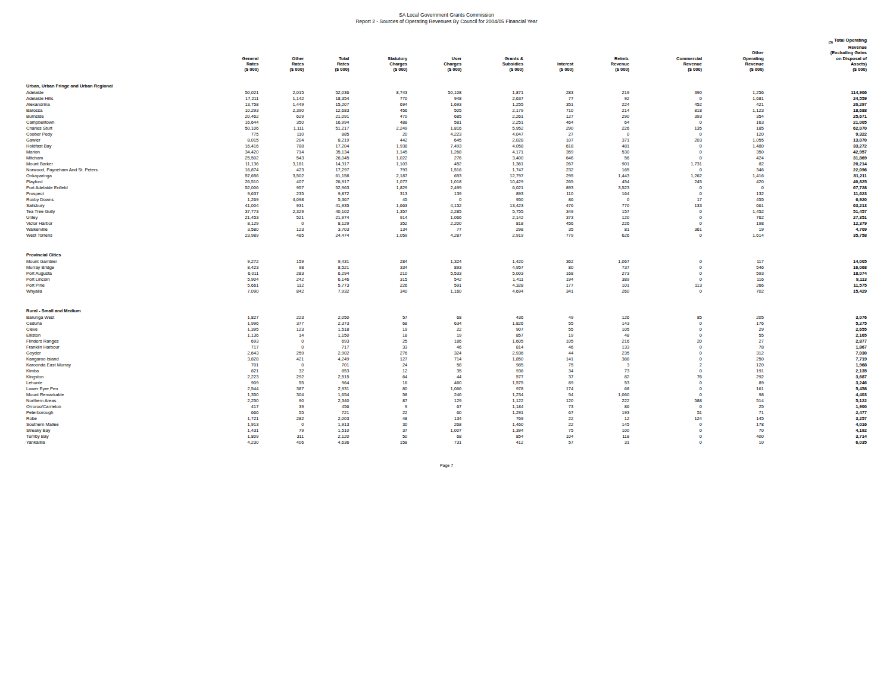SA Local Government Grants Commission
Report 2 - Sources of Operating Revenues By Council for 2004/05 Financial Year
| | General Rates ($ 000) | Other Rates ($ 000) | Total Rates ($ 000) | Statutory Charges ($ 000) | User Charges ($ 000) | Grants & Subsidies ($ 000) | Interest ($ 000) | Reimb. Revenue ($ 000) | Commercial Revenue ($ 000) | Other Operating Revenue ($ 000) | (3) Total Operating Revenue (Excluding Gains on Disposal of Assets) ($ 000) |
| --- | --- | --- | --- | --- | --- | --- | --- | --- | --- | --- | --- |
| Urban, Urban Fringe and Urban Regional |
| Adelaide | 50,021 | 2,015 | 52,036 | 8,743 | 50,108 | 1,871 | 283 | 219 | 390 | 1,256 | 114,906 |
| Adelaide Hills | 17,211 | 1,142 | 18,354 | 770 | 948 | 2,637 | 77 | 92 | 0 | 1,681 | 24,559 |
| Alexandrina | 13,758 | 1,449 | 15,207 | 694 | 1,693 | 1,255 | 351 | 224 | 452 | 421 | 20,297 |
| Barossa | 10,293 | 2,390 | 12,683 | 456 | 505 | 2,179 | 710 | 214 | 818 | 1,123 | 18,688 |
| Burnside | 20,462 | 629 | 21,091 | 470 | 685 | 2,261 | 127 | 290 | 393 | 354 | 25,671 |
| Campbelltown | 16,644 | 350 | 16,994 | 488 | 581 | 2,251 | 464 | 64 | 0 | 163 | 21,005 |
| Charles Sturt | 50,106 | 1,111 | 51,217 | 2,249 | 1,816 | 5,952 | 290 | 226 | 135 | 185 | 62,070 |
| Coober Pedy | 775 | 110 | 885 | 20 | 4,223 | 4,047 | 27 | 0 | 0 | 120 | 9,322 |
| Gawler | 8,015 | 204 | 8,219 | 442 | 645 | 2,028 | 107 | 371 | 203 | 1,055 | 13,070 |
| Holdfast Bay | 16,416 | 788 | 17,204 | 1,938 | 7,493 | 4,058 | 618 | 481 | 0 | 1,480 | 33,272 |
| Marion | 34,420 | 714 | 35,134 | 1,145 | 1,268 | 4,171 | 359 | 530 | 0 | 350 | 42,957 |
| Mitcham | 25,502 | 543 | 26,045 | 1,022 | 276 | 3,400 | 646 | 56 | 0 | 424 | 31,869 |
| Mount Barker | 11,136 | 3,181 | 14,317 | 1,103 | 452 | 1,361 | 267 | 901 | 1,731 | 82 | 20,214 |
| Norwood, Payneham And St. Peters | 16,874 | 423 | 17,297 | 793 | 1,516 | 1,747 | 232 | 165 | 0 | 346 | 22,096 |
| Onkaparinga | 57,656 | 3,502 | 61,158 | 2,187 | 653 | 12,797 | 295 | 1,443 | 1,262 | 1,416 | 81,211 |
| Playford | 26,510 | 407 | 26,917 | 1,077 | 1,018 | 10,429 | 265 | 454 | 245 | 420 | 40,825 |
| Port Adelaide Enfield | 52,006 | 957 | 52,963 | 1,829 | 2,499 | 6,021 | 893 | 3,523 | 0 | 0 | 67,728 |
| Prospect | 9,637 | 235 | 9,872 | 313 | 139 | 893 | 110 | 164 | 0 | 132 | 11,623 |
| Roxby Downs | 1,269 | 4,098 | 5,367 | 45 | 0 | 950 | 86 | 0 | 17 | 455 | 6,920 |
| Salisbury | 41,004 | 931 | 41,935 | 1,663 | 4,152 | 13,423 | 476 | 770 | 133 | 661 | 63,213 |
| Tea Tree Gully | 37,773 | 2,329 | 40,102 | 1,357 | 2,285 | 5,755 | 349 | 157 | 0 | 1,452 | 51,457 |
| Unley | 21,453 | 521 | 21,974 | 914 | 1,066 | 2,142 | 373 | 120 | 0 | 762 | 27,351 |
| Victor Harbor | 8,129 | 0 | 8,129 | 352 | 2,200 | 818 | 456 | 226 | 0 | 198 | 12,379 |
| Walkerville | 3,580 | 123 | 3,703 | 134 | 77 | 298 | 35 | 81 | 361 | 19 | 4,709 |
| West Torrens | 23,989 | 485 | 24,474 | 1,059 | 4,287 | 2,919 | 779 | 626 | 0 | 1,614 | 35,758 |
| Provincial Cities |
| Mount Gambier | 9,272 | 159 | 9,431 | 284 | 1,324 | 1,420 | 362 | 1,067 | 0 | 117 | 14,005 |
| Murray Bridge | 8,423 | 98 | 8,521 | 334 | 893 | 4,957 | 80 | 737 | 0 | 546 | 16,068 |
| Port Augusta | 6,011 | 283 | 6,294 | 210 | 5,533 | 5,003 | 168 | 273 | 0 | 593 | 18,074 |
| Port Lincoln | 5,904 | 242 | 6,146 | 315 | 542 | 1,411 | 194 | 389 | 0 | 116 | 9,113 |
| Port Pirie | 5,661 | 112 | 5,773 | 226 | 591 | 4,328 | 177 | 101 | 113 | 266 | 11,575 |
| Whyalla | 7,090 | 842 | 7,932 | 340 | 1,160 | 4,694 | 341 | 260 | 0 | 702 | 15,429 |
| Rural - Small and Medium |
| Barunga West | 1,827 | 223 | 2,050 | 57 | 68 | 436 | 49 | 126 | 85 | 205 | 3,076 |
| Ceduna | 1,996 | 377 | 2,373 | 68 | 634 | 1,826 | 55 | 143 | 0 | 176 | 5,275 |
| Cleve | 1,395 | 123 | 1,518 | 19 | 22 | 907 | 55 | 105 | 0 | 29 | 2,655 |
| Elliston | 1,136 | 14 | 1,150 | 18 | 19 | 857 | 19 | 48 | 0 | 55 | 2,165 |
| Flinders Ranges | 693 | 0 | 693 | 25 | 186 | 1,605 | 105 | 216 | 20 | 27 | 2,877 |
| Franklin Harbour | 717 | 0 | 717 | 33 | 46 | 814 | 46 | 133 | 0 | 78 | 1,867 |
| Goyder | 2,643 | 259 | 2,902 | 276 | 324 | 2,936 | 44 | 235 | 0 | 312 | 7,030 |
| Kangaroo Island | 3,828 | 421 | 4,249 | 127 | 714 | 1,850 | 141 | 388 | 0 | 250 | 7,719 |
| Karoonda East Murray | 701 | 0 | 701 | 24 | 58 | 985 | 75 | 3 | 2 | 120 | 1,968 |
| Kimba | 821 | 32 | 853 | 12 | 35 | 936 | 34 | 73 | 0 | 191 | 2,135 |
| Kingston | 2,223 | 292 | 2,515 | 64 | 44 | 577 | 37 | 82 | 76 | 292 | 3,687 |
| Lehunte | 909 | 55 | 964 | 16 | 460 | 1,575 | 89 | 53 | 0 | 89 | 3,246 |
| Lower Eyre Pen | 2,544 | 387 | 2,931 | 80 | 1,066 | 978 | 174 | 68 | 0 | 161 | 5,458 |
| Mount Remarkable | 1,350 | 304 | 1,654 | 58 | 246 | 1,234 | 54 | 1,060 | 0 | 98 | 4,403 |
| Northern Areas | 2,250 | 90 | 2,340 | 87 | 129 | 1,122 | 120 | 222 | 588 | 514 | 5,122 |
| Orroroo/Carrieton | 417 | 39 | 456 | 9 | 67 | 1,184 | 73 | 86 | 0 | 25 | 1,900 |
| Peterborough | 666 | 55 | 721 | 22 | 60 | 1,291 | 67 | 193 | 51 | 71 | 2,477 |
| Robe | 1,721 | 282 | 2,003 | 48 | 134 | 769 | 22 | 12 | 124 | 145 | 3,257 |
| Southern Mallee | 1,913 | 0 | 1,913 | 30 | 268 | 1,460 | 22 | 145 | 0 | 178 | 4,016 |
| Streaky Bay | 1,431 | 79 | 1,510 | 37 | 1,007 | 1,394 | 75 | 100 | 0 | 70 | 4,192 |
| Tumby Bay | 1,809 | 311 | 2,120 | 50 | 68 | 854 | 104 | 118 | 0 | 400 | 3,714 |
| Yankalilla | 4,230 | 406 | 4,636 | 158 | 731 | 412 | 57 | 31 | 0 | 10 | 6,035 |
Page 7